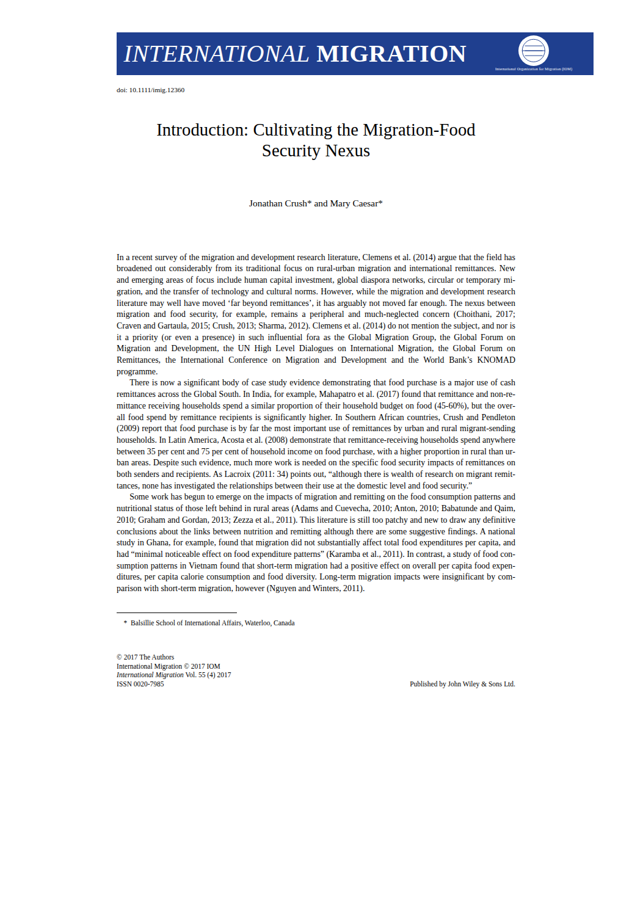INTERNATIONAL MIGRATION
International Organization for Migration (IOM)
doi: 10.1111/imig.12360
Introduction: Cultivating the Migration-Food
Security Nexus
Jonathan Crush* and Mary Caesar*
In a recent survey of the migration and development research literature, Clemens et al. (2014) argue that the field has broadened out considerably from its traditional focus on rural-urban migration and international remittances. New and emerging areas of focus include human capital investment, global diaspora networks, circular or temporary migration, and the transfer of technology and cultural norms. However, while the migration and development research literature may well have moved ‘far beyond remittances’, it has arguably not moved far enough. The nexus between migration and food security, for example, remains a peripheral and much-neglected concern (Choithani, 2017; Craven and Gartaula, 2015; Crush, 2013; Sharma, 2012). Clemens et al. (2014) do not mention the subject, and nor is it a priority (or even a presence) in such influential fora as the Global Migration Group, the Global Forum on Migration and Development, the UN High Level Dialogues on International Migration, the Global Forum on Remittances, the International Conference on Migration and Development and the World Bank’s KNOMAD programme.
There is now a significant body of case study evidence demonstrating that food purchase is a major use of cash remittances across the Global South. In India, for example, Mahapatro et al. (2017) found that remittance and non-remittance receiving households spend a similar proportion of their household budget on food (45-60%), but the overall food spend by remittance recipients is significantly higher. In Southern African countries, Crush and Pendleton (2009) report that food purchase is by far the most important use of remittances by urban and rural migrant-sending households. In Latin America, Acosta et al. (2008) demonstrate that remittance-receiving households spend anywhere between 35 per cent and 75 per cent of household income on food purchase, with a higher proportion in rural than urban areas. Despite such evidence, much more work is needed on the specific food security impacts of remittances on both senders and recipients. As Lacroix (2011: 34) points out, “although there is wealth of research on migrant remittances, none has investigated the relationships between their use at the domestic level and food security.”
Some work has begun to emerge on the impacts of migration and remitting on the food consumption patterns and nutritional status of those left behind in rural areas (Adams and Cuevecha, 2010; Anton, 2010; Babatunde and Qaim, 2010; Graham and Gordan, 2013; Zezza et al., 2011). This literature is still too patchy and new to draw any definitive conclusions about the links between nutrition and remitting although there are some suggestive findings. A national study in Ghana, for example, found that migration did not substantially affect total food expenditures per capita, and had “minimal noticeable effect on food expenditure patterns” (Karamba et al., 2011). In contrast, a study of food consumption patterns in Vietnam found that short-term migration had a positive effect on overall per capita food expenditures, per capita calorie consumption and food diversity. Long-term migration impacts were insignificant by comparison with short-term migration, however (Nguyen and Winters, 2011).
*Balsillie School of International Affairs, Waterloo, Canada
© 2017 The Authors International Migration © 2017 IOM International Migration Vol. 55 (4) 2017
ISSN 0020-7985 Published by John Wiley & Sons Ltd.